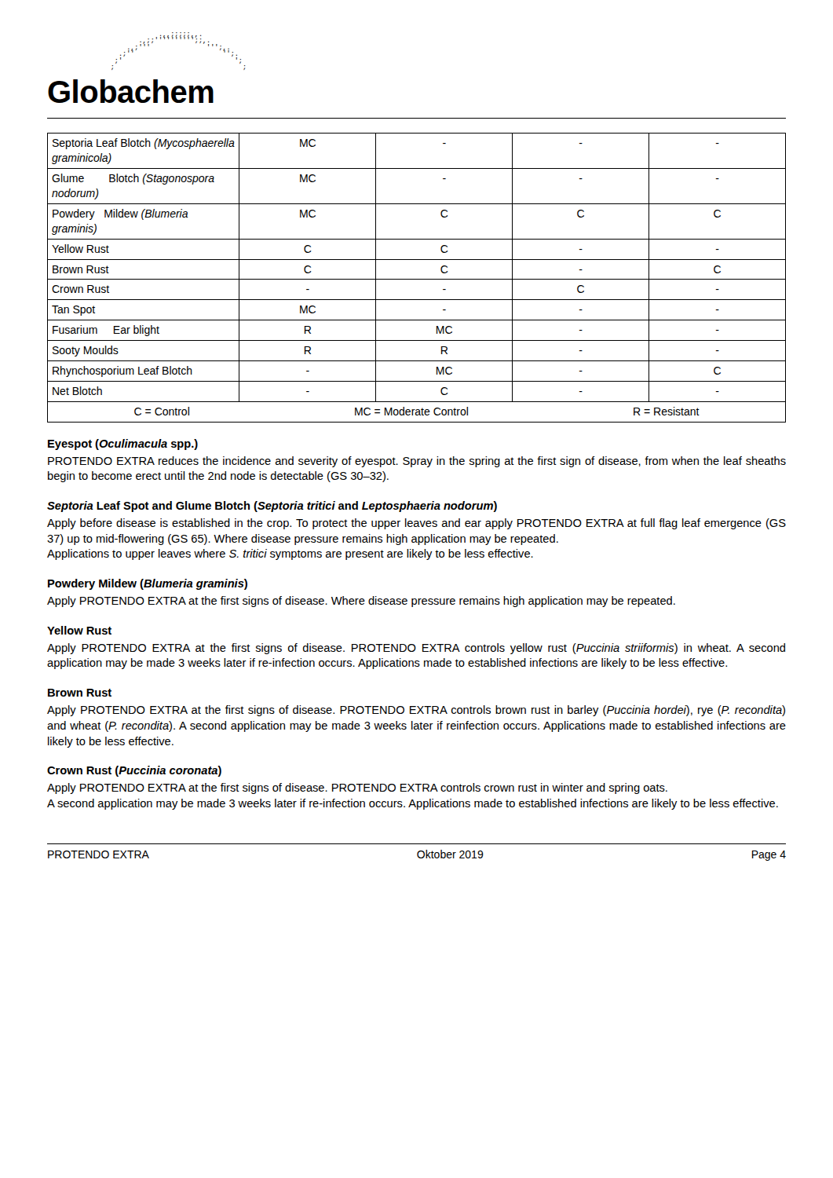.,,;;;;;,,. .,;;'''''''''';;,. .,;''' ''';,. .;'' '';. ;' '; ; ;
Globachem
| Septoria Leaf Blotch (Mycosphaerella graminicola) | MC | - | - | - |
| Glume Blotch (Stagonospora nodorum) | MC | - | - | - |
| Powdery Mildew (Blumeria graminis) | MC | C | C | C |
| Yellow Rust | C | C | - | - |
| Brown Rust | C | C | - | C |
| Crown Rust | - | - | C | - |
| Tan Spot | MC | - | - | - |
| Fusarium Ear blight | R | MC | - | - |
| Sooty Moulds | R | R | - | - |
| Rhynchosporium Leaf Blotch | - | MC | - | C |
| Net Blotch | - | C | - | - |
| C = Control MC = Moderate Control R = Resistant |
Eyespot (Oculimacula spp.)
PROTENDO EXTRA reduces the incidence and severity of eyespot. Spray in the spring at the first sign of disease, from when the leaf sheaths begin to become erect until the 2nd node is detectable (GS 30–32).
Septoria Leaf Spot and Glume Blotch (Septoria tritici and Leptosphaeria nodorum)
Apply before disease is established in the crop. To protect the upper leaves and ear apply PROTENDO EXTRA at full flag leaf emergence (GS 37) up to mid-flowering (GS 65). Where disease pressure remains high application may be repeated.
Applications to upper leaves where S. tritici symptoms are present are likely to be less effective.
Powdery Mildew (Blumeria graminis)
Apply PROTENDO EXTRA at the first signs of disease. Where disease pressure remains high application may be repeated.
Yellow Rust
Apply PROTENDO EXTRA at the first signs of disease. PROTENDO EXTRA controls yellow rust (Puccinia striiformis) in wheat. A second application may be made 3 weeks later if re-infection occurs. Applications made to established infections are likely to be less effective.
Brown Rust
Apply PROTENDO EXTRA at the first signs of disease. PROTENDO EXTRA controls brown rust in barley (Puccinia hordei), rye (P. recondita) and wheat (P. recondita). A second application may be made 3 weeks later if reinfection occurs. Applications made to established infections are likely to be less effective.
Crown Rust (Puccinia coronata)
Apply PROTENDO EXTRA at the first signs of disease. PROTENDO EXTRA controls crown rust in winter and spring oats.
A second application may be made 3 weeks later if re-infection occurs. Applications made to established infections are likely to be less effective.
PROTENDO EXTRA Oktober 2019 Page 4